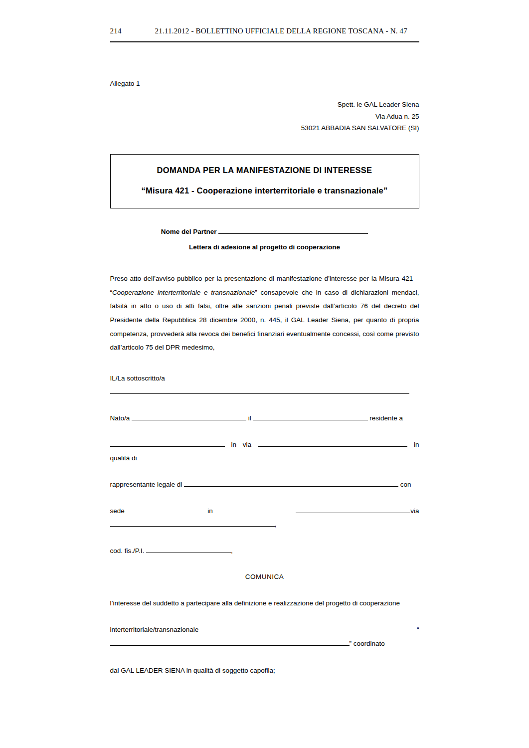214
21.11.2012 - BOLLETTINO UFFICIALE DELLA REGIONE TOSCANA - N. 47
Allegato 1
Spett. le GAL Leader Siena
Via Adua n. 25
53021 ABBADIA SAN SALVATORE (SI)
DOMANDA PER LA MANIFESTAZIONE DI INTERESSE
“Misura 421 - Cooperazione interterritoriale e transnazionale”
Nome del Partner
Lettera di adesione al progetto di cooperazione
Preso atto dell’avviso pubblico per la presentazione di manifestazione d’interesse per la Misura 421 – “Cooperazione interterritoriale e transnazionale” consapevole che in caso di dichiarazioni mendaci, falsità in atto o uso di atti falsi, oltre alle sanzioni penali previste dall’articolo 76 del decreto del Presidente della Repubblica 28 dicembre 2000, n. 445, il GAL Leader Siena, per quanto di propria competenza, provvederà alla revoca dei benefici finanziari eventualmente concessi, così come previsto dall’articolo 75 del DPR medesimo,
IL/La sottoscritto/a
Nato/a il residente a
in via in qualità di
rappresentante legale di con
sede in via ,
cod. fis./P.I. ,
COMUNICA
l’interesse del suddetto a partecipare alla definizione e realizzazione del progetto di cooperazione
interterritoriale/transnazionale “ ” coordinato
dal GAL LEADER SIENA in qualità di soggetto capofila;